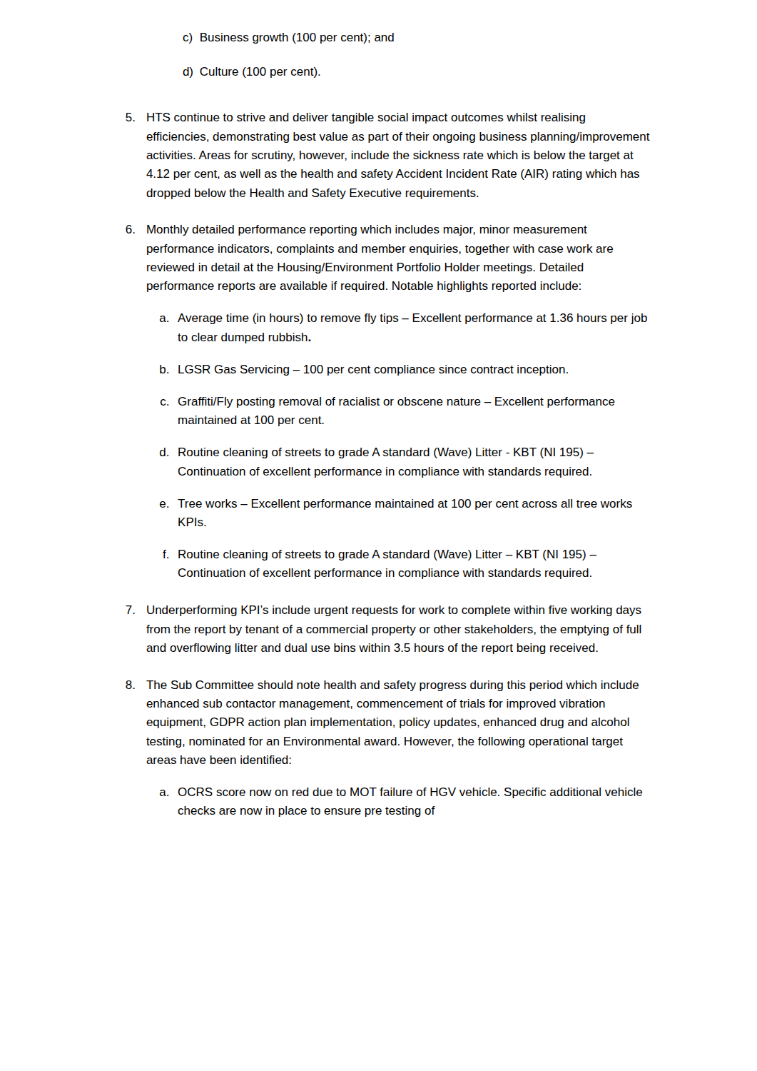c) Business growth (100 per cent); and
d) Culture (100 per cent).
HTS continue to strive and deliver tangible social impact outcomes whilst realising efficiencies, demonstrating best value as part of their ongoing business planning/improvement activities. Areas for scrutiny, however, include the sickness rate which is below the target at 4.12 per cent, as well as the health and safety Accident Incident Rate (AIR) rating which has dropped below the Health and Safety Executive requirements.
Monthly detailed performance reporting which includes major, minor measurement performance indicators, complaints and member enquiries, together with case work are reviewed in detail at the Housing/Environment Portfolio Holder meetings. Detailed performance reports are available if required. Notable highlights reported include:
Average time (in hours) to remove fly tips – Excellent performance at 1.36 hours per job to clear dumped rubbish.
LGSR Gas Servicing – 100 per cent compliance since contract inception.
Graffiti/Fly posting removal of racialist or obscene nature – Excellent performance maintained at 100 per cent.
Routine cleaning of streets to grade A standard (Wave) Litter - KBT (NI 195) – Continuation of excellent performance in compliance with standards required.
Tree works – Excellent performance maintained at 100 per cent across all tree works KPIs.
Routine cleaning of streets to grade A standard (Wave) Litter – KBT (NI 195) – Continuation of excellent performance in compliance with standards required.
Underperforming KPI’s include urgent requests for work to complete within five working days from the report by tenant of a commercial property or other stakeholders, the emptying of full and overflowing litter and dual use bins within 3.5 hours of the report being received.
The Sub Committee should note health and safety progress during this period which include enhanced sub contactor management, commencement of trials for improved vibration equipment, GDPR action plan implementation, policy updates, enhanced drug and alcohol testing, nominated for an Environmental award. However, the following operational target areas have been identified:
OCRS score now on red due to MOT failure of HGV vehicle. Specific additional vehicle checks are now in place to ensure pre testing of